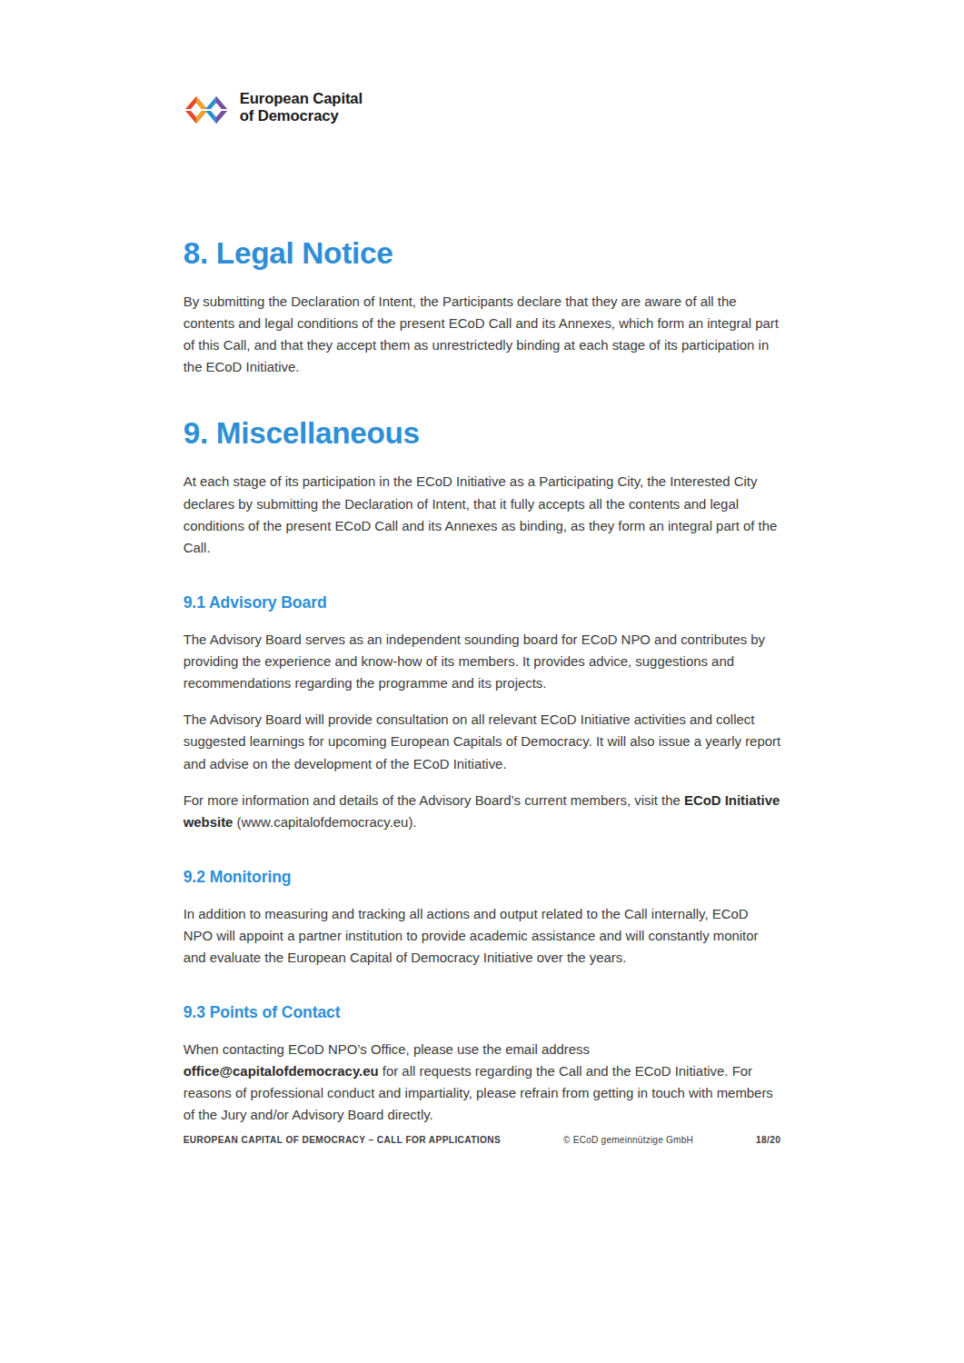European Capital
of Democracy
8. Legal Notice
By submitting the Declaration of Intent, the Participants declare that they are aware of all the contents and legal conditions of the present ECoD Call and its Annexes, which form an integral part of this Call, and that they accept them as unrestrictedly binding at each stage of its participation in the ECoD Initiative.
9. Miscellaneous
At each stage of its participation in the ECoD Initiative as a Participating City, the Interested City declares by submitting the Declaration of Intent, that it fully accepts all the contents and legal conditions of the present ECoD Call and its Annexes as binding, as they form an integral part of the Call.
9.1 Advisory Board
The Advisory Board serves as an independent sounding board for ECoD NPO and contributes by providing the experience and know-how of its members. It provides advice, suggestions and recommendations regarding the programme and its projects.
The Advisory Board will provide consultation on all relevant ECoD Initiative activities and collect suggested learnings for upcoming European Capitals of Democracy. It will also issue a yearly report and advise on the development of the ECoD Initiative.
For more information and details of the Advisory Board’s current members, visit the ECoD Initiative website (www.capitalofdemocracy.eu).
9.2 Monitoring
In addition to measuring and tracking all actions and output related to the Call internally, ECoD NPO will appoint a partner institution to provide academic assistance and will constantly monitor and evaluate the European Capital of Democracy Initiative over the years.
9.3 Points of Contact
When contacting ECoD NPO’s Office, please use the email address office@capitalofdemocracy.eu for all requests regarding the Call and the ECoD Initiative. For reasons of professional conduct and impartiality, please refrain from getting in touch with members of the Jury and/or Advisory Board directly.
European Capital of Democracy – Call for Applications
© ECoD gemeinnützige GmbH
18/20